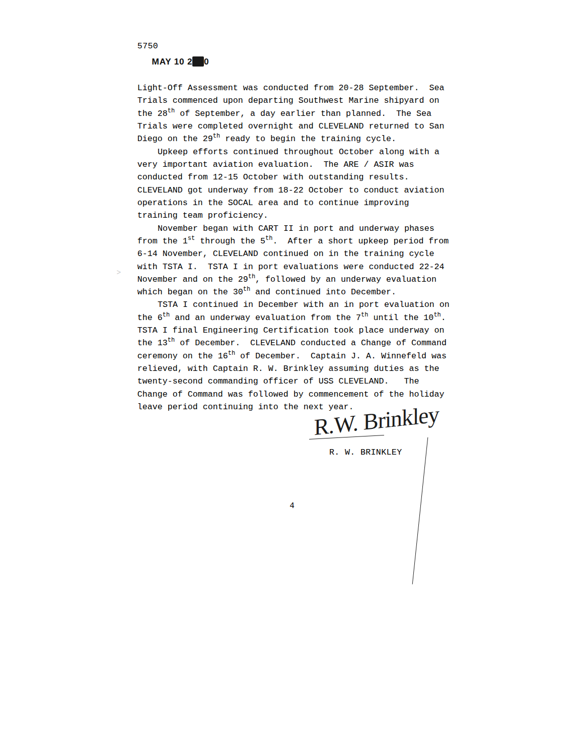5750
MAY 10 2000
Light-Off Assessment was conducted from 20-28 September. Sea Trials commenced upon departing Southwest Marine shipyard on the 28th of September, a day earlier than planned. The Sea Trials were completed overnight and CLEVELAND returned to San Diego on the 29th ready to begin the training cycle.
Upkeep efforts continued throughout October along with a very important aviation evaluation. The ARE / ASIR was conducted from 12-15 October with outstanding results. CLEVELAND got underway from 18-22 October to conduct aviation operations in the SOCAL area and to continue improving training team proficiency.
November began with CART II in port and underway phases from the 1st through the 5th. After a short upkeep period from 6-14 November, CLEVELAND continued on in the training cycle with TSTA I. TSTA I in port evaluations were conducted 22-24 November and on the 29th, followed by an underway evaluation which began on the 30th and continued into December.
TSTA I continued in December with an in port evaluation on the 6th and an underway evaluation from the 7th until the 10th. TSTA I final Engineering Certification took place underway on the 13th of December. CLEVELAND conducted a Change of Command ceremony on the 16th of December. Captain J. A. Winnefeld was relieved, with Captain R. W. Brinkley assuming duties as the twenty-second commanding officer of USS CLEVELAND. The Change of Command was followed by commencement of the holiday leave period continuing into the next year.
R.W. Brinkley
R. W. BRINKLEY
>
4